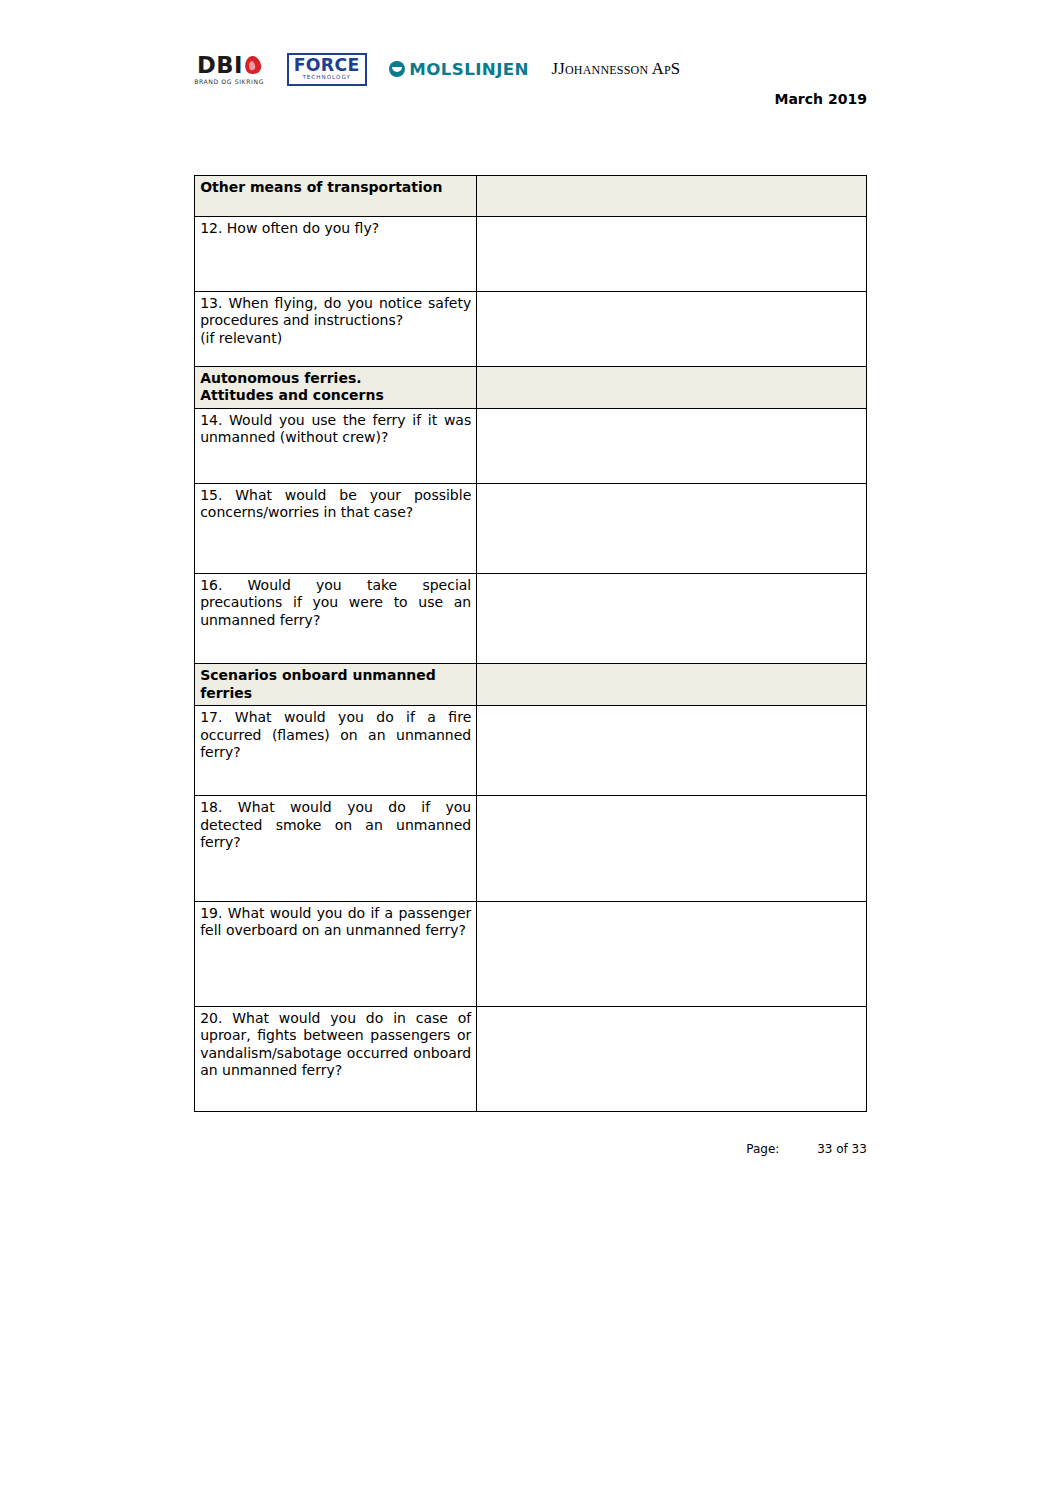DBI
Brand og Sikring
FORCE
Technology
MOLSLINJEN
JJohannesson ApS
March 2019
| Other means of transportation | |
| 12. How often do you fly? | |
| 13. When flying, do you notice safety procedures and instructions? (if relevant) | |
| Autonomous ferries. Attitudes and concerns | |
| 14. Would you use the ferry if it was unmanned (without crew)? | |
| 15. What would be your possible concerns/worries in that case? | |
| 16. Would you take special precautions if you were to use an unmanned ferry? | |
| Scenarios onboard unmanned ferries | |
| 17. What would you do if a fire occurred (flames) on an unmanned ferry? | |
| 18. What would you do if you detected smoke on an unmanned ferry? | |
| 19. What would you do if a passenger fell overboard on an unmanned ferry? | |
| 20. What would you do in case of uproar, fights between passengers or vandalism/sabotage occurred onboard an unmanned ferry? | |
Page: 33 of 33